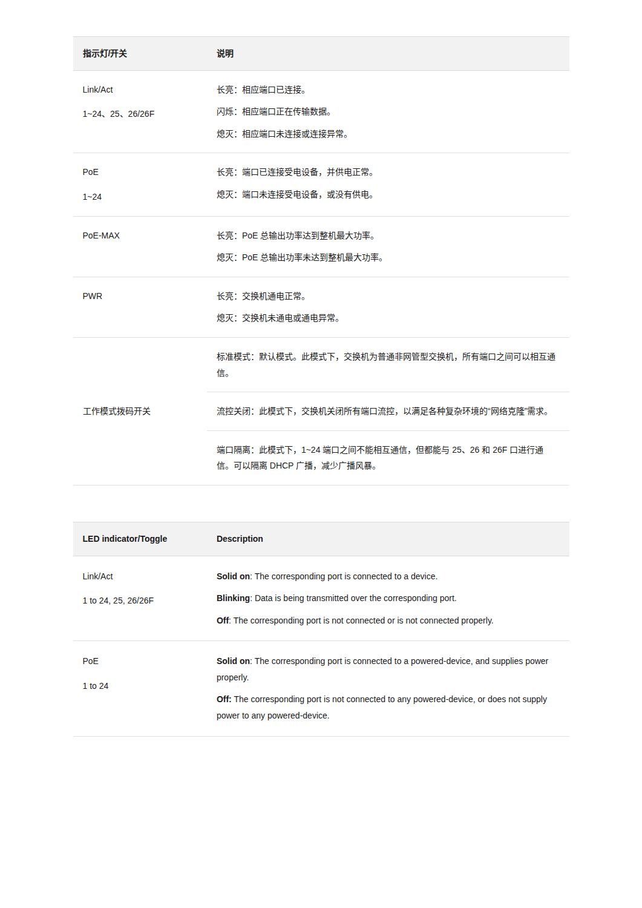| 指示灯/开关 | 说明 |
| --- | --- |
| Link/Act 1~24、25、26/26F | 长亮：相应端口已连接。 闪烁：相应端口正在传输数据。 熄灭：相应端口未连接或连接异常。 |
| PoE 1~24 | 长亮：端口已连接受电设备，并供电正常。 熄灭：端口未连接受电设备，或没有供电。 |
| PoE-MAX | 长亮：PoE 总输出功率达到整机最大功率。 熄灭：PoE 总输出功率未达到整机最大功率。 |
| PWR | 长亮：交换机通电正常。 熄灭：交换机未通电或通电异常。 |
| 工作模式拨码开关 | 标准模式：默认模式。此模式下，交换机为普通非网管型交换机，所有端口之间可以相互通信。 |
| 流控关闭：此模式下，交换机关闭所有端口流控，以满足各种复杂环境的“网络克隆”需求。 |
| 端口隔离：此模式下，1~24 端口之间不能相互通信，但都能与 25、26 和 26F 口进行通信。可以隔离 DHCP 广播，减少广播风暴。 |
| LED indicator/Toggle | Description |
| --- | --- |
| Link/Act 1 to 24, 25, 26/26F | Solid on : The corresponding port is connected to a device. Blinking : Data is being transmitted over the corresponding port. Off : The corresponding port is not connected or is not connected properly. |
| PoE 1 to 24 | Solid on : The corresponding port is connected to a powered-device, and supplies power properly. Off: The corresponding port is not connected to any powered-device, or does not supply power to any powered-device. |